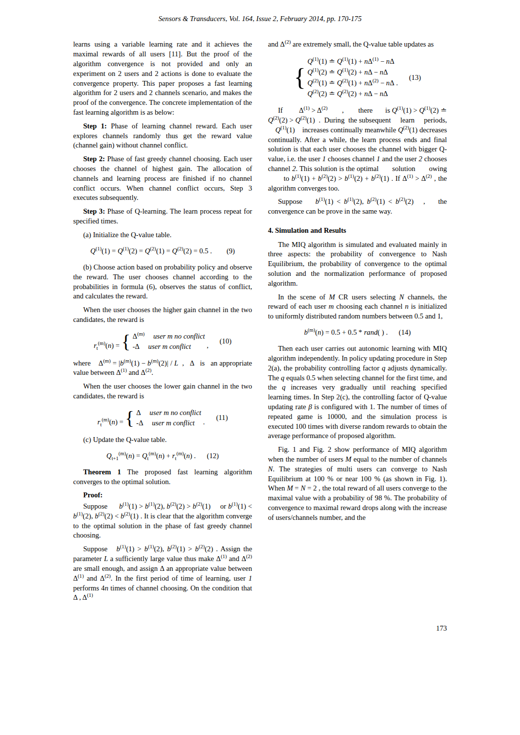Sensors & Transducers, Vol. 164, Issue 2, February 2014, pp. 170-175
learns using a variable learning rate and it achieves the maximal rewards of all users [11]. But the proof of the algorithm convergence is not provided and only an experiment on 2 users and 2 actions is done to evaluate the convergence property. This paper proposes a fast learning algorithm for 2 users and 2 channels scenario, and makes the proof of the convergence. The concrete implementation of the fast learning algorithm is as below:
Step 1: Phase of learning channel reward. Each user explores channels randomly thus get the reward value (channel gain) without channel conflict.
Step 2: Phase of fast greedy channel choosing. Each user chooses the channel of highest gain. The allocation of channels and learning process are finished if no channel conflict occurs. When channel conflict occurs, Step 3 executes subsequently.
Step 3: Phase of Q-learning. The learn process repeat for specified times.
(a) Initialize the Q-value table.
Q(1)(1) = Q(1)(2) = Q(2)(1) = Q(2)(2) = 0.5 .
(9)
(b) Choose action based on probability policy and observe the reward. The user chooses channel according to the probabilities in formula (6), observes the status of conflict, and calculates the reward.
When the user chooses the higher gain channel in the two candidates, the reward is
rt(m)(n) = {
Δ(m)user m no conflict
-Δuser m conflict
,
(10)
where Δ(m) = |b(m)(1) − b(m)(2)| / L , Δ is an appropriate value between Δ(1) and Δ(2).
When the user chooses the lower gain channel in the two candidates, the reward is
rt(m)(n) = {
Δuser m no conflict
-Δuser m conflict
.
(11)
(c) Update the Q-value table.
Qt+1(m)(n) = Qt(m)(n) + rt(m)(n) .
(12)
Theorem 1 The proposed fast learning algorithm converges to the optimal solution.
Proof:
Suppose b(1)(1) > b(1)(2), b(2)(2) > b(2)(1) or b(1)(1) < b(1)(2), b(2)(2) < b(2)(1) . It is clear that the algorithm converge to the optimal solution in the phase of fast greedy channel choosing.
Suppose b(1)(1) > b(1)(2), b(2)(1) > b(2)(2) . Assign the parameter L a sufficiently large value thus make Δ(1) and Δ(2) are small enough, and assign Δ an appropriate value between Δ(1) and Δ(2). In the first period of time of learning, user 1 performs 4n times of channel choosing. On the condition that Δ , Δ(1)
and Δ(2) are extremely small, the Q-value table updates as
{
Q(1)(1) ≐ Q(1)(1) + n Δ(1) − n Δ
Q(1)(2) ≐ Q(1)(2) + n Δ − n Δ
Q(2)(1) ≐ Q(2)(1) + n Δ(2) − n Δ
Q(2)(2) ≐ Q(2)(2) + n Δ − n Δ
.
(13)
If Δ(1) > Δ(2) , there is Q(1)(1) > Q(1)(2) ≐ Q(2)(2) > Q(2)(1) . During the subsequent learn periods, Q(1)(1) increases continually meanwhile Q(2)(1) decreases continually. After a while, the learn process ends and final solution is that each user chooses the channel with bigger Q-value, i.e. the user 1 chooses channel 1 and the user 2 chooses channel 2. This solution is the optimal solution owing to b(1)(1) + b(2)(2) > b(1)(2) + b(2)(1) . If Δ(1) > Δ(2) , the algorithm converges too.
Suppose b(1)(1) < b(1)(2), b(2)(1) < b(2)(2) , the convergence can be prove in the same way.
4. Simulation and Results
The MIQ algorithm is simulated and evaluated mainly in three aspects: the probability of convergence to Nash Equilibrium, the probability of convergence to the optimal solution and the normalization performance of proposed algorithm.
In the scene of M CR users selecting N channels, the reward of each user m choosing each channel n is initialized to uniformly distributed random numbers between 0.5 and 1,
b(m)(n) = 0.5 + 0.5 * rand( ) .
(14)
Then each user carries out autonomic learning with MIQ algorithm independently. In policy updating procedure in Step 2(a), the probability controlling factor q adjusts dynamically. The q equals 0.5 when selecting channel for the first time, and the q increases very gradually until reaching specified learning times. In Step 2(c), the controlling factor of Q-value updating rate β is configured with 1. The number of times of repeated game is 10000, and the simulation process is executed 100 times with diverse random rewards to obtain the average performance of proposed algorithm.
Fig. 1 and Fig. 2 show performance of MIQ algorithm when the number of users M equal to the number of channels N. The strategies of multi users can converge to Nash Equilibrium at 100 % or near 100 % (as shown in Fig. 1). When M = N = 2 , the total reward of all users converge to the maximal value with a probability of 98 %. The probability of convergence to maximal reward drops along with the increase of users/channels number, and the
173